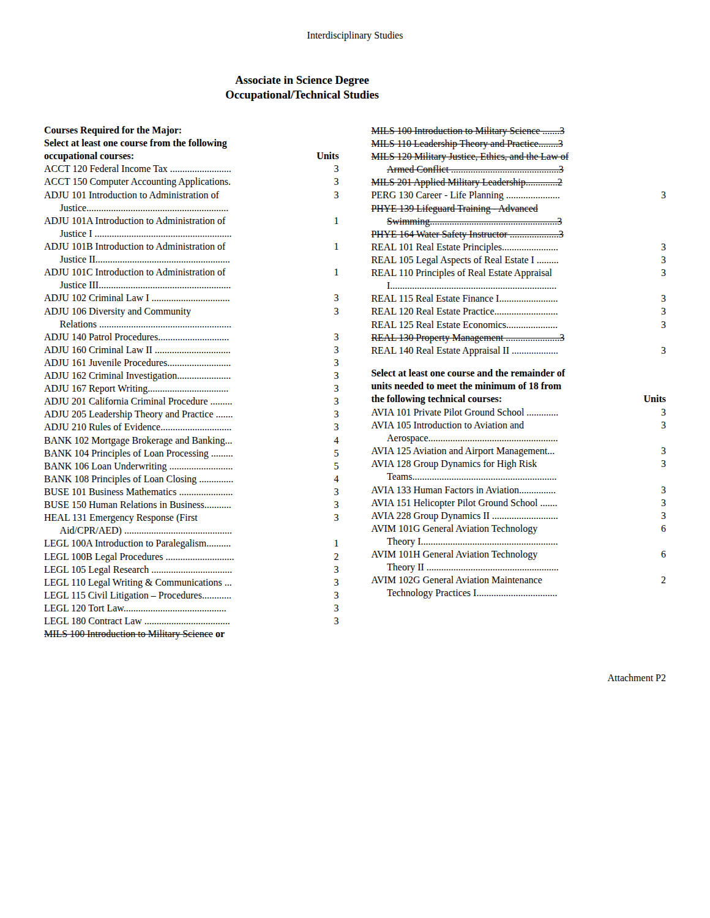Interdisciplinary Studies
Associate in Science DegreeOccupational/Technical Studies
Courses Required for the Major:
Select at least one course from the following
occupational courses: Units
ACCT 120 Federal Income Tax .........................3
ACCT 150 Computer Accounting Applications.3
ADJU 101 Introduction to Administration of Justice..........................................................3
ADJU 101A Introduction to Administration of Justice I ........................................................1
ADJU 101B Introduction to Administration of Justice II.......................................................1
ADJU 101C Introduction to Administration of Justice III......................................................1
ADJU 102 Criminal Law I ................................3
ADJU 106 Diversity and Community Relations ......................................................3
ADJU 140 Patrol Procedures.............................3
ADJU 160 Criminal Law II ...............................3
ADJU 161 Juvenile Procedures..........................3
ADJU 162 Criminal Investigation......................3
ADJU 167 Report Writing.................................3
ADJU 201 California Criminal Procedure .........3
ADJU 205 Leadership Theory and Practice .......3
ADJU 210 Rules of Evidence.............................3
BANK 102 Mortgage Brokerage and Banking...4
BANK 104 Principles of Loan Processing .........5
BANK 106 Loan Underwriting ..........................5
BANK 108 Principles of Loan Closing ..............4
BUSE 101 Business Mathematics ......................3
BUSE 150 Human Relations in Business...........3
HEAL 131 Emergency Response (First Aid/CPR/AED) ............................................3
LEGL 100A Introduction to Paralegalism..........1
LEGL 100B Legal Procedures ............................2
LEGL 105 Legal Research .................................3
LEGL 110 Legal Writing & Communications ...3
LEGL 115 Civil Litigation – Procedures............3
LEGL 120 Tort Law..........................................3
LEGL 180 Contract Law ...................................3
MILS 100 Introduction to Military Science or
MILS 100 Introduction to Military Science .......3
MILS 110 Leadership Theory and Practice........3
MILS 120 Military Justice, Ethics, and the Law of Armed Conflict ............................................3
MILS 201 Applied Military Leadership.............2
PERG 130 Career - Life Planning ......................3
PHYE 139 Lifeguard Training - Advanced Swimming....................................................3
PHYE 164 Water Safety Instructor ....................3
REAL 101 Real Estate Principles.......................3
REAL 105 Legal Aspects of Real Estate I .........3
REAL 110 Principles of Real Estate Appraisal I....................................................................3
REAL 115 Real Estate Finance I........................3
REAL 120 Real Estate Practice..........................3
REAL 125 Real Estate Economics.....................3
REAL 130 Property Management ......................3
REAL 140 Real Estate Appraisal II ...................3
Select at least one course and the remainder of
units needed to meet the minimum of 18 from
the following technical courses: Units
AVIA 101 Private Pilot Ground School .............3
AVIA 105 Introduction to Aviation and Aerospace.....................................................3
AVIA 125 Aviation and Airport Management...3
AVIA 128 Group Dynamics for High Risk Teams...........................................................3
AVIA 133 Human Factors in Aviation...............3
AVIA 151 Helicopter Pilot Ground School .......3
AVIA 228 Group Dynamics II ...........................3
AVIM 101G General Aviation Technology Theory I........................................................6
AVIM 101H General Aviation Technology Theory II ......................................................6
AVIM 102G General Aviation Maintenance Technology Practices I.................................2
Attachment P2